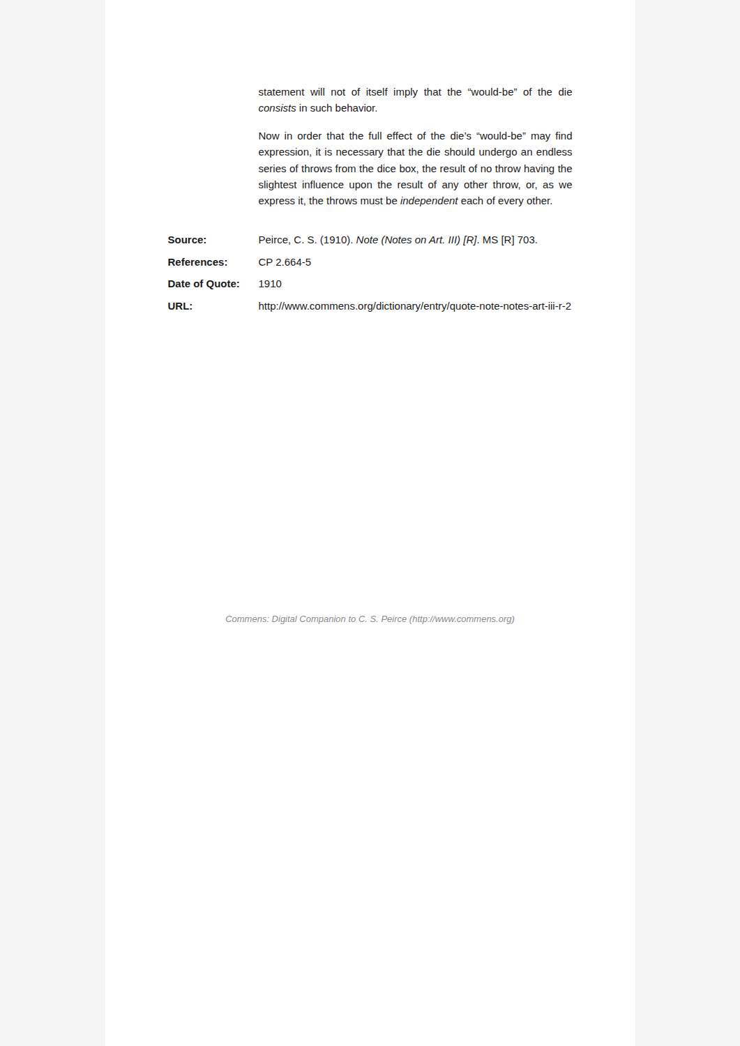statement will not of itself imply that the “would-be” of the die consists in such behavior.
Now in order that the full effect of the die’s “would-be” may find expression, it is necessary that the die should undergo an endless series of throws from the dice box, the result of no throw having the slightest influence upon the result of any other throw, or, as we express it, the throws must be independent each of every other.
Source:
Peirce, C. S. (1910). Note (Notes on Art. III) [R]. MS [R] 703.
References:
CP 2.664-5
Date of Quote:
1910
URL:
http://www.commens.org/dictionary/entry/quote-note-notes-art-iii-r-2
Commens: Digital Companion to C. S. Peirce (http://www.commens.org)